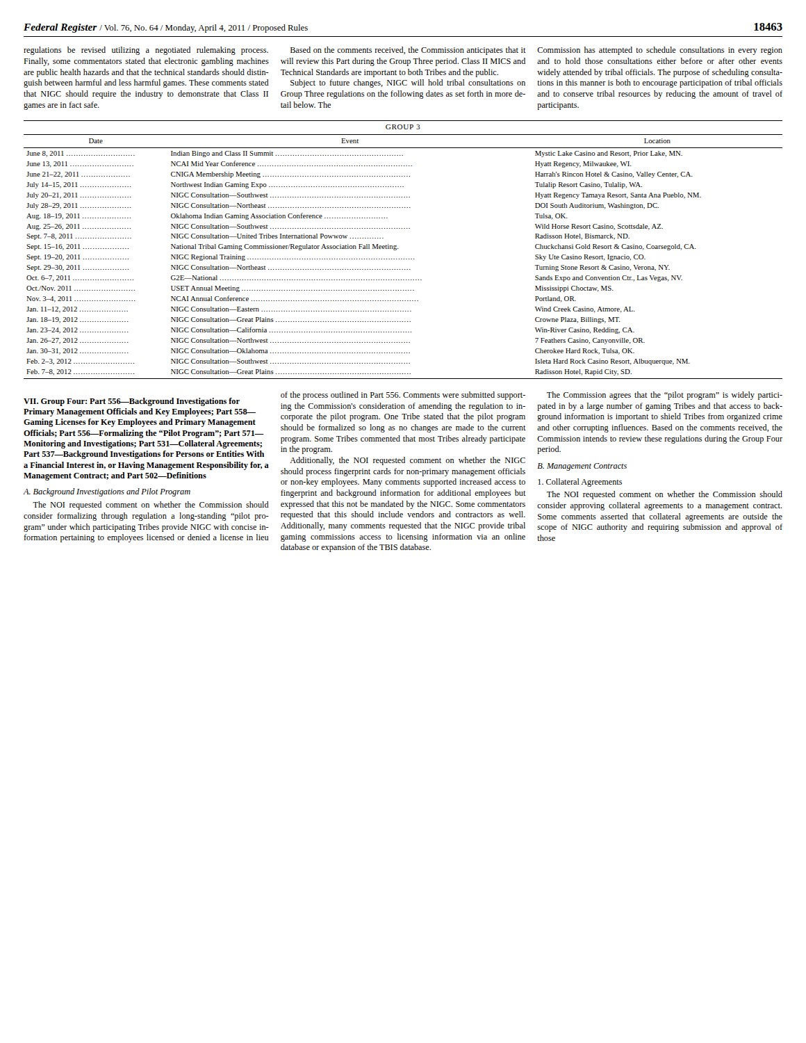Federal Register
/ Vol. 76, No. 64 / Monday, April 4, 2011 / Proposed Rules
18463
regulations be revised utilizing a negotiated rulemaking process. Finally, some commentators stated that electronic gambling machines are public health hazards and that the technical standards should distinguish between harmful and less harmful games. These comments stated that NIGC should require the industry to demonstrate that Class II games are in fact safe.
Based on the comments received, the Commission anticipates that it will review this Part during the Group Three period. Class II MICS and Technical Standards are important to both Tribes and the public.
Subject to future changes, NIGC will hold tribal consultations on Group Three regulations on the following dates as set forth in more detail below. The
Commission has attempted to schedule consultations in every region and to hold those consultations either before or after other events widely attended by tribal officials. The purpose of scheduling consultations in this manner is both to encourage participation of tribal officials and to conserve tribal resources by reducing the amount of travel of participants.
GROUP 3
| Date | Event | Location |
| --- | --- | --- |
| June 8, 2011 ............................ | Indian Bingo and Class II Summit .................................................... | Mystic Lake Casino and Resort, Prior Lake, MN. |
| June 13, 2011 .......................... | NCAI Mid Year Conference ............................................................... | Hyatt Regency, Milwaukee, WI. |
| June 21–22, 2011 .................... | CNIGA Membership Meeting ............................................................ | Harrah's Rincon Hotel & Casino, Valley Center, CA. |
| July 14–15, 2011 ..................... | Northwest Indian Gaming Expo ....................................................... | Tulalip Resort Casino, Tulalip, WA. |
| July 20–21, 2011 ..................... | NIGC Consultation—Southwest ......................................................... | Hyatt Regency Tamaya Resort, Santa Ana Pueblo, NM. |
| July 28–29, 2011 ..................... | NIGC Consultation—Northeast .......................................................... | DOI South Auditorium, Washington, DC. |
| Aug. 18–19, 2011 .................... | Oklahoma Indian Gaming Association Conference .......................... | Tulsa, OK. |
| Aug. 25–26, 2011 .................... | NIGC Consultation—Southwest ......................................................... | Wild Horse Resort Casino, Scottsdale, AZ. |
| Sept. 7–8, 2011 ....................... | NIGC Consultation—United Tribes International Powwow .............. | Radisson Hotel, Bismarck, ND. |
| Sept. 15–16, 2011 ................... | National Tribal Gaming Commissioner/Regulator Association Fall Meeting. | Chuckchansi Gold Resort & Casino, Coarsegold, CA. |
| Sept. 19–20, 2011 ................... | NIGC Regional Training .................................................................... | Sky Ute Casino Resort, Ignacio, CO. |
| Sept. 29–30, 2011 ................... | NIGC Consultation—Northeast .......................................................... | Turning Stone Resort & Casino, Verona, NY. |
| Oct. 6–7, 2011 ......................... | G2E—National .................................................................................. | Sands Expo and Convention Ctr., Las Vegas, NV. |
| Oct./Nov. 2011 ......................... | USET Annual Meeting ...................................................................... | Mississippi Choctaw, MS. |
| Nov. 3–4, 2011 ......................... | NCAI Annual Conference .................................................................... | Portland, OR. |
| Jan. 11–12, 2012 .................... | NIGC Consultation—Eastern ............................................................. | Wind Creek Casino, Atmore, AL. |
| Jan. 18–19, 2012 .................... | NIGC Consultation—Great Plains ....................................................... | Crowne Plaza, Billings, MT. |
| Jan. 23–24, 2012 .................... | NIGC Consultation—California .......................................................... | Win-River Casino, Redding, CA. |
| Jan. 26–27, 2012 .................... | NIGC Consultation—Northwest ......................................................... | 7 Feathers Casino, Canyonville, OR. |
| Jan. 30–31, 2012 .................... | NIGC Consultation—Oklahoma ......................................................... | Cherokee Hard Rock, Tulsa, OK. |
| Feb. 2–3, 2012 ......................... | NIGC Consultation—Southwest ......................................................... | Isleta Hard Rock Casino Resort, Albuquerque, NM. |
| Feb. 7–8, 2012 ......................... | NIGC Consultation—Great Plains ....................................................... | Radisson Hotel, Rapid City, SD. |
VII. Group Four: Part 556—Background Investigations for Primary Management Officials and Key Employees; Part 558—Gaming Licenses for Key Employees and Primary Management Officials; Part 556—Formalizing the “Pilot Program”; Part 571—Monitoring and Investigations; Part 531—Collateral Agreements; Part 537—Background Investigations for Persons or Entities With a Financial Interest in, or Having Management Responsibility for, a Management Contract; and Part 502—Definitions
A. Background Investigations and Pilot Program
The NOI requested comment on whether the Commission should consider formalizing through regulation a long-standing “pilot program” under which participating Tribes provide NIGC with concise information pertaining to employees licensed or denied a license in lieu of the process outlined in Part 556. Comments were submitted supporting the Commission's consideration of amending the regulation to incorporate the pilot program. One Tribe stated that the pilot program should be formalized so long as no changes are made to the current program. Some Tribes commented that most Tribes already participate in the program.
Additionally, the NOI requested comment on whether the NIGC should process fingerprint cards for non-primary management officials or non-key employees. Many comments supported increased access to fingerprint and background information for additional employees but expressed that this not be mandated by the NIGC. Some commentators requested that this should include vendors and contractors as well. Additionally, many comments requested that the NIGC provide tribal gaming commissions access to licensing information via an online database or expansion of the TBIS database.
The Commission agrees that the “pilot program” is widely participated in by a large number of gaming Tribes and that access to background information is important to shield Tribes from organized crime and other corrupting influences. Based on the comments received, the Commission intends to review these regulations during the Group Four period.
B. Management Contracts
1. Collateral Agreements
The NOI requested comment on whether the Commission should consider approving collateral agreements to a management contract. Some comments asserted that collateral agreements are outside the scope of NIGC authority and requiring submission and approval of those